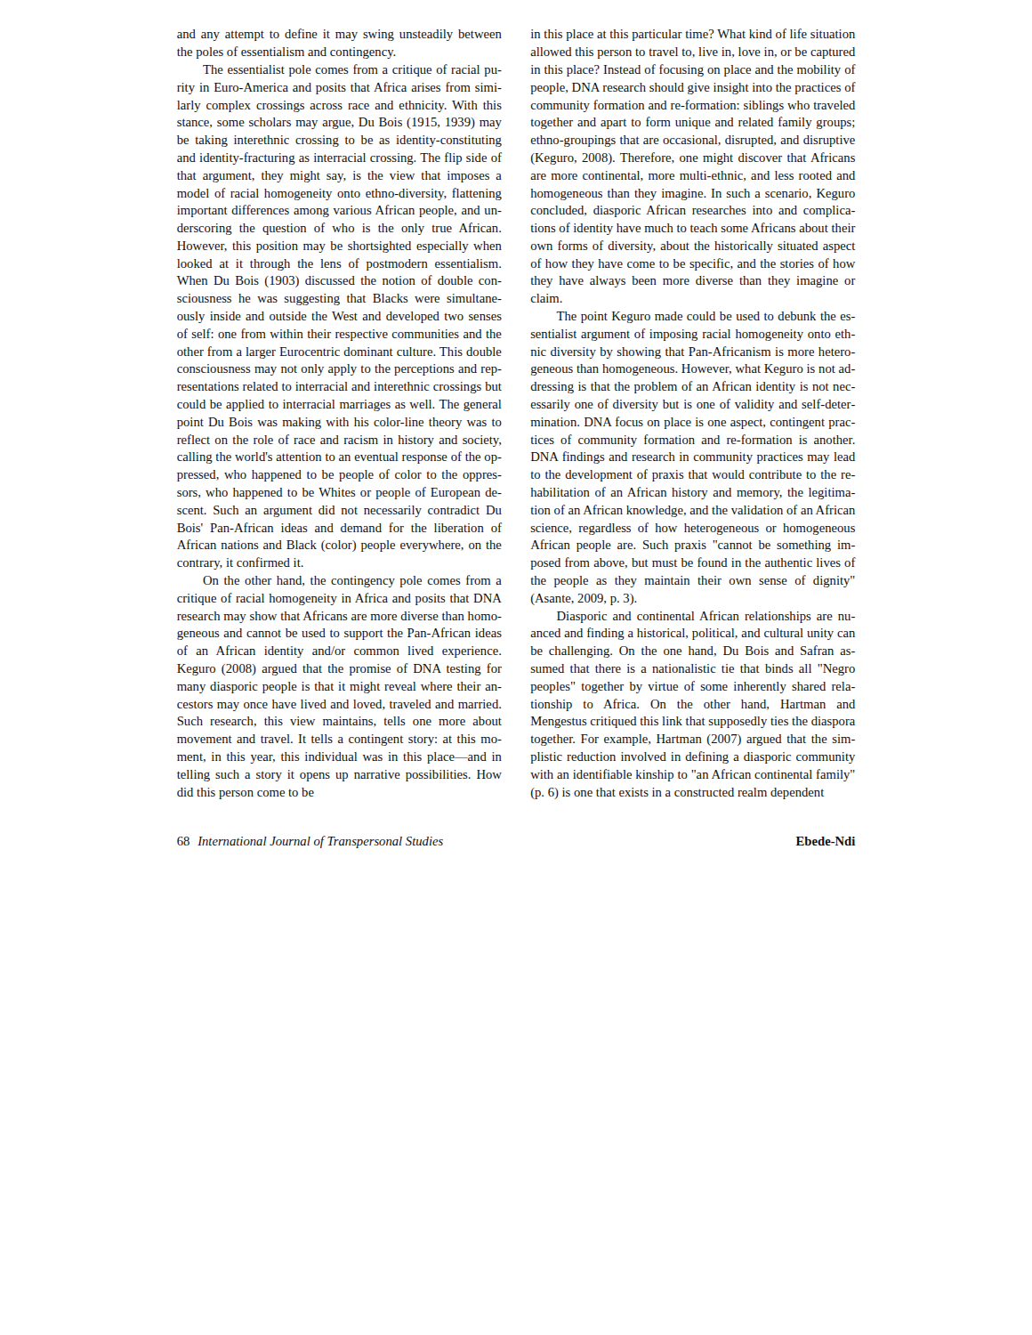and any attempt to define it may swing unsteadily between the poles of essentialism and contingency.
The essentialist pole comes from a critique of racial purity in Euro-America and posits that Africa arises from similarly complex crossings across race and ethnicity. With this stance, some scholars may argue, Du Bois (1915, 1939) may be taking interethnic crossing to be as identity-constituting and identity-fracturing as interracial crossing. The flip side of that argument, they might say, is the view that imposes a model of racial homogeneity onto ethno-diversity, flattening important differences among various African people, and underscoring the question of who is the only true African. However, this position may be shortsighted especially when looked at it through the lens of postmodern essentialism. When Du Bois (1903) discussed the notion of double consciousness he was suggesting that Blacks were simultaneously inside and outside the West and developed two senses of self: one from within their respective communities and the other from a larger Eurocentric dominant culture. This double consciousness may not only apply to the perceptions and representations related to interracial and interethnic crossings but could be applied to interracial marriages as well. The general point Du Bois was making with his color-line theory was to reflect on the role of race and racism in history and society, calling the world's attention to an eventual response of the oppressed, who happened to be people of color to the oppressors, who happened to be Whites or people of European descent. Such an argument did not necessarily contradict Du Bois' Pan-African ideas and demand for the liberation of African nations and Black (color) people everywhere, on the contrary, it confirmed it.
On the other hand, the contingency pole comes from a critique of racial homogeneity in Africa and posits that DNA research may show that Africans are more diverse than homogeneous and cannot be used to support the Pan-African ideas of an African identity and/or common lived experience. Keguro (2008) argued that the promise of DNA testing for many diasporic people is that it might reveal where their ancestors may once have lived and loved, traveled and married. Such research, this view maintains, tells one more about movement and travel. It tells a contingent story: at this moment, in this year, this individual was in this place—and in telling such a story it opens up narrative possibilities. How did this person come to be
in this place at this particular time? What kind of life situation allowed this person to travel to, live in, love in, or be captured in this place? Instead of focusing on place and the mobility of people, DNA research should give insight into the practices of community formation and re-formation: siblings who traveled together and apart to form unique and related family groups; ethno-groupings that are occasional, disrupted, and disruptive (Keguro, 2008). Therefore, one might discover that Africans are more continental, more multi-ethnic, and less rooted and homogeneous than they imagine. In such a scenario, Keguro concluded, diasporic African researches into and complications of identity have much to teach some Africans about their own forms of diversity, about the historically situated aspect of how they have come to be specific, and the stories of how they have always been more diverse than they imagine or claim.
The point Keguro made could be used to debunk the essentialist argument of imposing racial homogeneity onto ethnic diversity by showing that Pan-Africanism is more heterogeneous than homogeneous. However, what Keguro is not addressing is that the problem of an African identity is not necessarily one of diversity but is one of validity and self-determination. DNA focus on place is one aspect, contingent practices of community formation and re-formation is another. DNA findings and research in community practices may lead to the development of praxis that would contribute to the rehabilitation of an African history and memory, the legitimation of an African knowledge, and the validation of an African science, regardless of how heterogeneous or homogeneous African people are. Such praxis "cannot be something imposed from above, but must be found in the authentic lives of the people as they maintain their own sense of dignity" (Asante, 2009, p. 3).
Diasporic and continental African relationships are nuanced and finding a historical, political, and cultural unity can be challenging. On the one hand, Du Bois and Safran assumed that there is a nationalistic tie that binds all "Negro peoples" together by virtue of some inherently shared relationship to Africa. On the other hand, Hartman and Mengestus critiqued this link that supposedly ties the diaspora together. For example, Hartman (2007) argued that the simplistic reduction involved in defining a diasporic community with an identifiable kinship to "an African continental family" (p. 6) is one that exists in a constructed realm dependent
68 International Journal of Transpersonal Studies
Ebede-Ndi